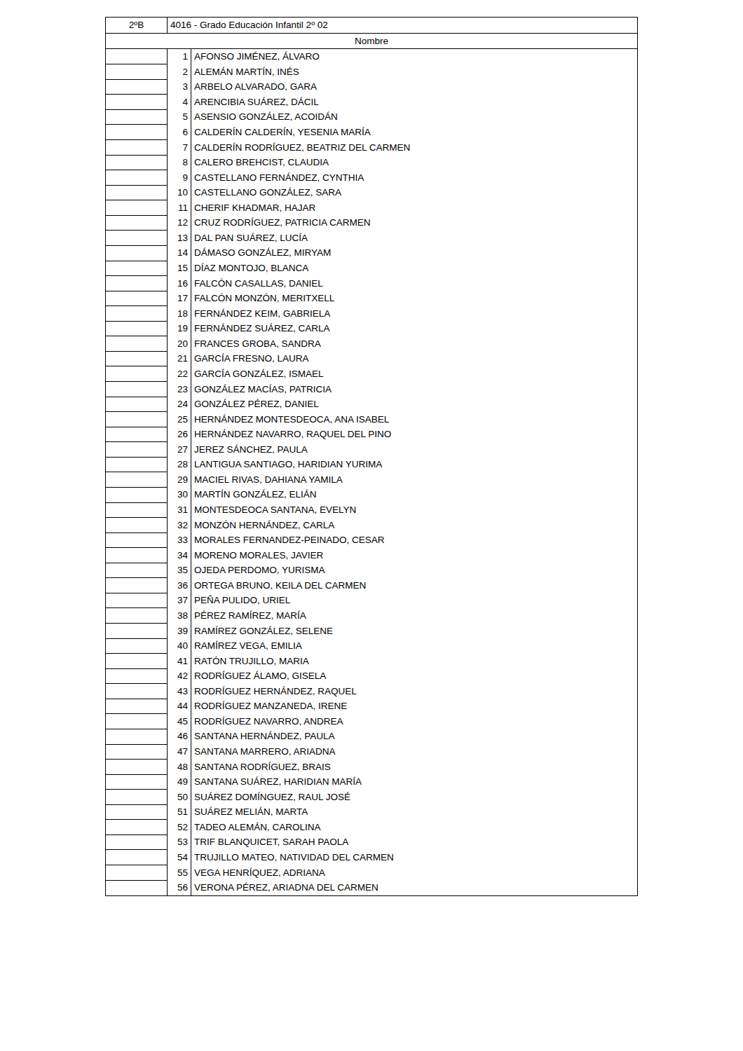| 2ºB | 4016 - Grado Educación Infantil 2º 02 |
| --- | --- |
| Nombre |
| | 1 | AFONSO JIMÉNEZ, ÁLVARO |
| | 2 | ALEMÁN MARTÍN, INÉS |
| | 3 | ARBELO ALVARADO, GARA |
| | 4 | ARENCIBIA SUÁREZ, DÁCIL |
| | 5 | ASENSIO GONZÁLEZ, ACOIDÁN |
| | 6 | CALDERÍN CALDERÍN, YESENIA MARÍA |
| | 7 | CALDERÍN RODRÍGUEZ, BEATRIZ DEL CARMEN |
| | 8 | CALERO BREHCIST, CLAUDIA |
| | 9 | CASTELLANO FERNÁNDEZ, CYNTHIA |
| | 10 | CASTELLANO GONZÁLEZ, SARA |
| | 11 | CHERIF KHADMAR, HAJAR |
| | 12 | CRUZ RODRÍGUEZ, PATRICIA CARMEN |
| | 13 | DAL PAN SUÁREZ, LUCÍA |
| | 14 | DÁMASO GONZÁLEZ, MIRYAM |
| | 15 | DÍAZ MONTOJO, BLANCA |
| | 16 | FALCÓN CASALLAS, DANIEL |
| | 17 | FALCÓN MONZÓN, MERITXELL |
| | 18 | FERNÁNDEZ KEIM, GABRIELA |
| | 19 | FERNÁNDEZ SUÁREZ, CARLA |
| | 20 | FRANCES GROBA, SANDRA |
| | 21 | GARCÍA FRESNO, LAURA |
| | 22 | GARCÍA GONZÁLEZ, ISMAEL |
| | 23 | GONZÁLEZ MACÍAS, PATRICIA |
| | 24 | GONZÁLEZ PÉREZ, DANIEL |
| | 25 | HERNÁNDEZ MONTESDEOCA, ANA ISABEL |
| | 26 | HERNÁNDEZ NAVARRO, RAQUEL DEL PINO |
| | 27 | JEREZ SÁNCHEZ, PAULA |
| | 28 | LANTIGUA SANTIAGO, HARIDIAN YURIMA |
| | 29 | MACIEL RIVAS, DAHIANA YAMILA |
| | 30 | MARTÍN GONZÁLEZ, ELIÁN |
| | 31 | MONTESDEOCA SANTANA, EVELYN |
| | 32 | MONZÓN HERNÁNDEZ, CARLA |
| | 33 | MORALES FERNANDEZ-PEINADO, CESAR |
| | 34 | MORENO MORALES, JAVIER |
| | 35 | OJEDA PERDOMO, YURISMA |
| | 36 | ORTEGA BRUNO, KEILA DEL CARMEN |
| | 37 | PEÑA PULIDO, URIEL |
| | 38 | PÉREZ RAMÍREZ, MARÍA |
| | 39 | RAMÍREZ GONZÁLEZ, SELENE |
| | 40 | RAMÍREZ VEGA, EMILIA |
| | 41 | RATÓN TRUJILLO, MARIA |
| | 42 | RODRÍGUEZ ÁLAMO, GISELA |
| | 43 | RODRÍGUEZ HERNÁNDEZ, RAQUEL |
| | 44 | RODRÍGUEZ MANZANEDA, IRENE |
| | 45 | RODRÍGUEZ NAVARRO, ANDREA |
| | 46 | SANTANA HERNÁNDEZ, PAULA |
| | 47 | SANTANA MARRERO, ARIADNA |
| | 48 | SANTANA RODRÍGUEZ, BRAIS |
| | 49 | SANTANA SUÁREZ, HARIDIAN MARÍA |
| | 50 | SUÁREZ DOMÍNGUEZ, RAUL JOSÉ |
| | 51 | SUÁREZ MELIÁN, MARTA |
| | 52 | TADEO ALEMÁN, CAROLINA |
| | 53 | TRIF BLANQUICET, SARAH PAOLA |
| | 54 | TRUJILLO MATEO, NATIVIDAD DEL CARMEN |
| | 55 | VEGA HENRÍQUEZ, ADRIANA |
| | 56 | VERONA PÉREZ, ARIADNA DEL CARMEN |